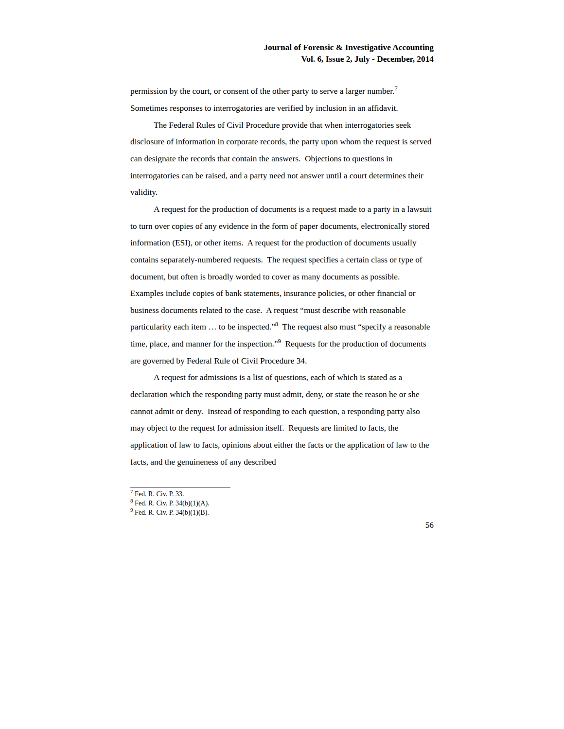Journal of Forensic & Investigative Accounting
Vol. 6, Issue 2, July - December, 2014
permission by the court, or consent of the other party to serve a larger number.7 Sometimes responses to interrogatories are verified by inclusion in an affidavit.
The Federal Rules of Civil Procedure provide that when interrogatories seek disclosure of information in corporate records, the party upon whom the request is served can designate the records that contain the answers. Objections to questions in interrogatories can be raised, and a party need not answer until a court determines their validity.
A request for the production of documents is a request made to a party in a lawsuit to turn over copies of any evidence in the form of paper documents, electronically stored information (ESI), or other items. A request for the production of documents usually contains separately-numbered requests. The request specifies a certain class or type of document, but often is broadly worded to cover as many documents as possible. Examples include copies of bank statements, insurance policies, or other financial or business documents related to the case. A request “must describe with reasonable particularity each item … to be inspected.”8 The request also must “specify a reasonable time, place, and manner for the inspection.”9 Requests for the production of documents are governed by Federal Rule of Civil Procedure 34.
A request for admissions is a list of questions, each of which is stated as a declaration which the responding party must admit, deny, or state the reason he or she cannot admit or deny. Instead of responding to each question, a responding party also may object to the request for admission itself. Requests are limited to facts, the application of law to facts, opinions about either the facts or the application of law to the facts, and the genuineness of any described
7 Fed. R. Civ. P. 33.
8 Fed. R. Civ. P. 34(b)(1)(A).
9 Fed. R. Civ. P. 34(b)(1)(B).
56